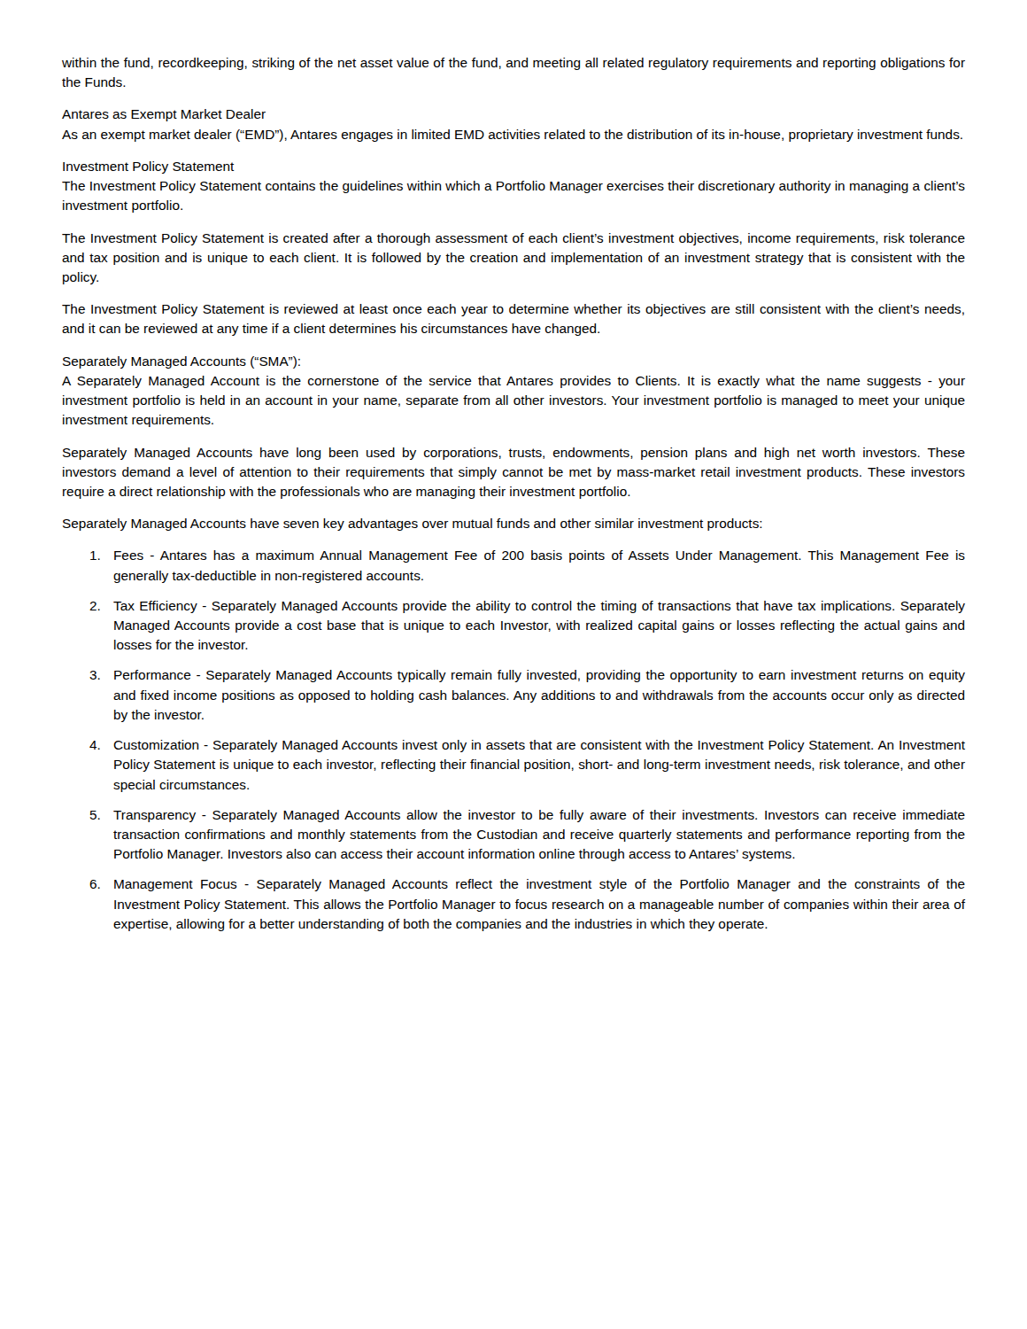within the fund, recordkeeping, striking of the net asset value of the fund, and meeting all related regulatory requirements and reporting obligations for the Funds.
Antares as Exempt Market Dealer
As an exempt market dealer (“EMD”), Antares engages in limited EMD activities related to the distribution of its in-house, proprietary investment funds.
Investment Policy Statement
The Investment Policy Statement contains the guidelines within which a Portfolio Manager exercises their discretionary authority in managing a client’s investment portfolio.
The Investment Policy Statement is created after a thorough assessment of each client’s investment objectives, income requirements, risk tolerance and tax position and is unique to each client. It is followed by the creation and implementation of an investment strategy that is consistent with the policy.
The Investment Policy Statement is reviewed at least once each year to determine whether its objectives are still consistent with the client’s needs, and it can be reviewed at any time if a client determines his circumstances have changed.
Separately Managed Accounts (“SMA”):
A Separately Managed Account is the cornerstone of the service that Antares provides to Clients. It is exactly what the name suggests - your investment portfolio is held in an account in your name, separate from all other investors. Your investment portfolio is managed to meet your unique investment requirements.
Separately Managed Accounts have long been used by corporations, trusts, endowments, pension plans and high net worth investors. These investors demand a level of attention to their requirements that simply cannot be met by mass-market retail investment products. These investors require a direct relationship with the professionals who are managing their investment portfolio.
Separately Managed Accounts have seven key advantages over mutual funds and other similar investment products:
Fees - Antares has a maximum Annual Management Fee of 200 basis points of Assets Under Management. This Management Fee is generally tax-deductible in non-registered accounts.
Tax Efficiency - Separately Managed Accounts provide the ability to control the timing of transactions that have tax implications. Separately Managed Accounts provide a cost base that is unique to each Investor, with realized capital gains or losses reflecting the actual gains and losses for the investor.
Performance - Separately Managed Accounts typically remain fully invested, providing the opportunity to earn investment returns on equity and fixed income positions as opposed to holding cash balances. Any additions to and withdrawals from the accounts occur only as directed by the investor.
Customization - Separately Managed Accounts invest only in assets that are consistent with the Investment Policy Statement. An Investment Policy Statement is unique to each investor, reflecting their financial position, short- and long-term investment needs, risk tolerance, and other special circumstances.
Transparency - Separately Managed Accounts allow the investor to be fully aware of their investments. Investors can receive immediate transaction confirmations and monthly statements from the Custodian and receive quarterly statements and performance reporting from the Portfolio Manager. Investors also can access their account information online through access to Antares’ systems.
Management Focus - Separately Managed Accounts reflect the investment style of the Portfolio Manager and the constraints of the Investment Policy Statement. This allows the Portfolio Manager to focus research on a manageable number of companies within their area of expertise, allowing for a better understanding of both the companies and the industries in which they operate.